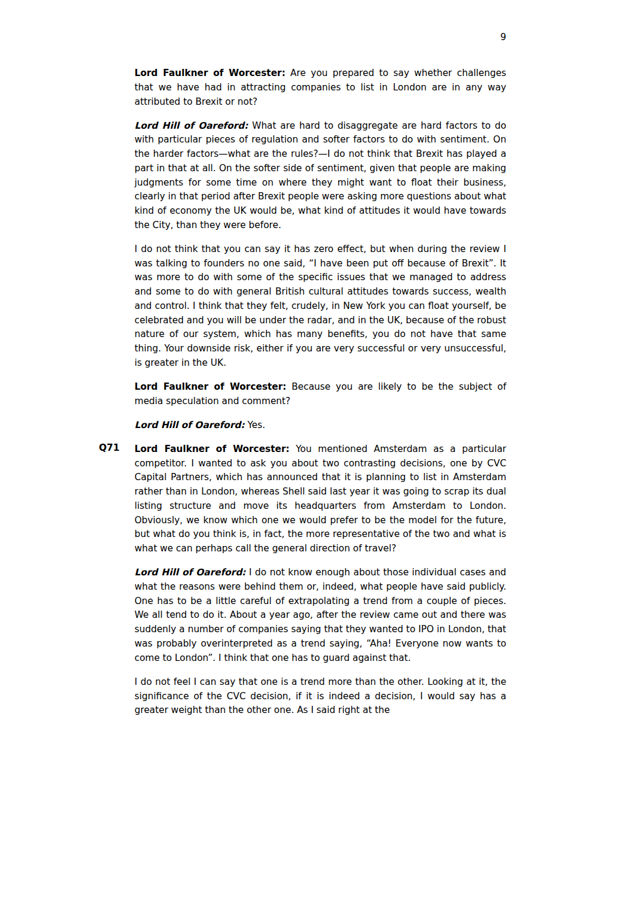9
Lord Faulkner of Worcester: Are you prepared to say whether challenges that we have had in attracting companies to list in London are in any way attributed to Brexit or not?
Lord Hill of Oareford: What are hard to disaggregate are hard factors to do with particular pieces of regulation and softer factors to do with sentiment. On the harder factors—what are the rules?—I do not think that Brexit has played a part in that at all. On the softer side of sentiment, given that people are making judgments for some time on where they might want to float their business, clearly in that period after Brexit people were asking more questions about what kind of economy the UK would be, what kind of attitudes it would have towards the City, than they were before.
I do not think that you can say it has zero effect, but when during the review I was talking to founders no one said, “I have been put off because of Brexit”. It was more to do with some of the specific issues that we managed to address and some to do with general British cultural attitudes towards success, wealth and control. I think that they felt, crudely, in New York you can float yourself, be celebrated and you will be under the radar, and in the UK, because of the robust nature of our system, which has many benefits, you do not have that same thing. Your downside risk, either if you are very successful or very unsuccessful, is greater in the UK.
Lord Faulkner of Worcester: Because you are likely to be the subject of media speculation and comment?
Lord Hill of Oareford: Yes.
Q71
Lord Faulkner of Worcester: You mentioned Amsterdam as a particular competitor. I wanted to ask you about two contrasting decisions, one by CVC Capital Partners, which has announced that it is planning to list in Amsterdam rather than in London, whereas Shell said last year it was going to scrap its dual listing structure and move its headquarters from Amsterdam to London. Obviously, we know which one we would prefer to be the model for the future, but what do you think is, in fact, the more representative of the two and what is what we can perhaps call the general direction of travel?
Lord Hill of Oareford: I do not know enough about those individual cases and what the reasons were behind them or, indeed, what people have said publicly. One has to be a little careful of extrapolating a trend from a couple of pieces. We all tend to do it. About a year ago, after the review came out and there was suddenly a number of companies saying that they wanted to IPO in London, that was probably overinterpreted as a trend saying, “Aha! Everyone now wants to come to London”. I think that one has to guard against that.
I do not feel I can say that one is a trend more than the other. Looking at it, the significance of the CVC decision, if it is indeed a decision, I would say has a greater weight than the other one. As I said right at the